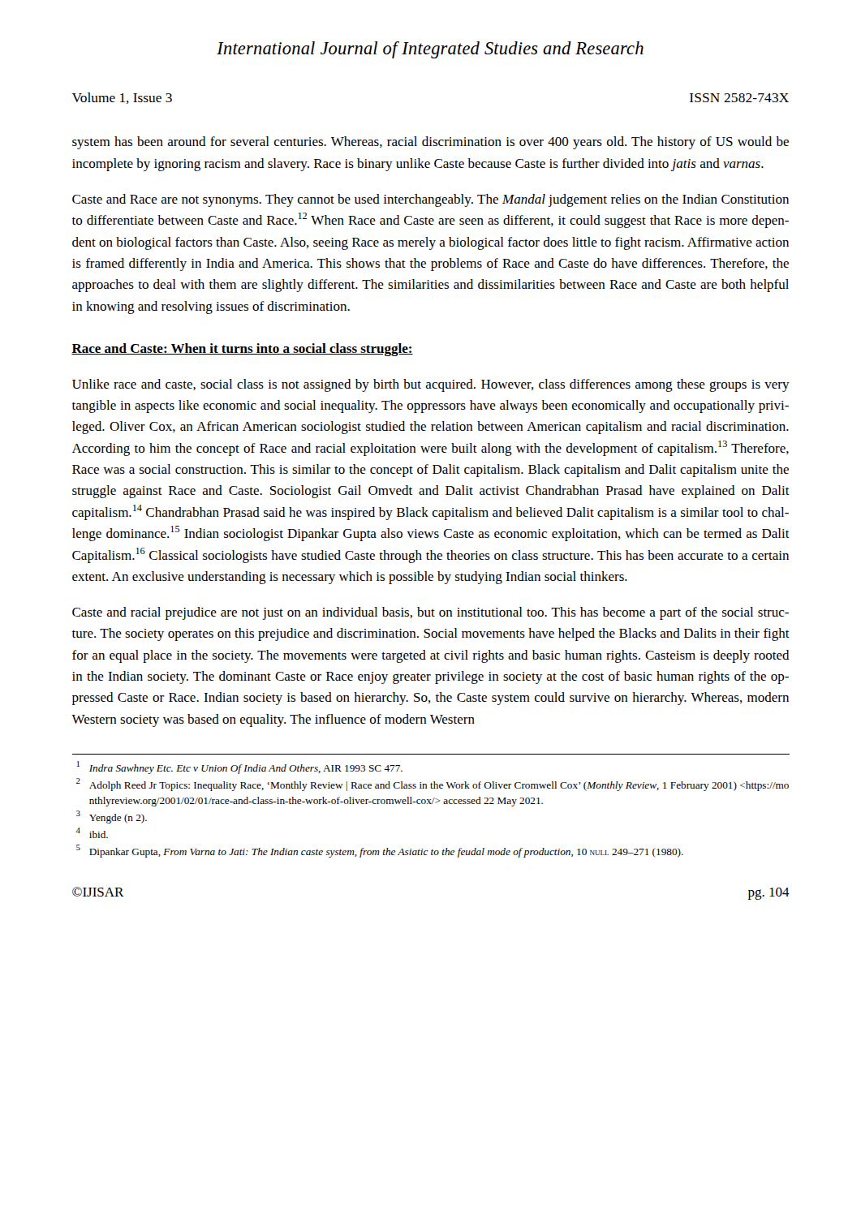International Journal of Integrated Studies and Research
Volume 1, Issue 3 ISSN 2582-743X
system has been around for several centuries. Whereas, racial discrimination is over 400 years old. The history of US would be incomplete by ignoring racism and slavery. Race is binary unlike Caste because Caste is further divided into jatis and varnas.
Caste and Race are not synonyms. They cannot be used interchangeably. The Mandal judgement relies on the Indian Constitution to differentiate between Caste and Race.12 When Race and Caste are seen as different, it could suggest that Race is more dependent on biological factors than Caste. Also, seeing Race as merely a biological factor does little to fight racism. Affirmative action is framed differently in India and America. This shows that the problems of Race and Caste do have differences. Therefore, the approaches to deal with them are slightly different. The similarities and dissimilarities between Race and Caste are both helpful in knowing and resolving issues of discrimination.
Race and Caste: When it turns into a social class struggle:
Unlike race and caste, social class is not assigned by birth but acquired. However, class differences among these groups is very tangible in aspects like economic and social inequality. The oppressors have always been economically and occupationally privileged. Oliver Cox, an African American sociologist studied the relation between American capitalism and racial discrimination. According to him the concept of Race and racial exploitation were built along with the development of capitalism.13 Therefore, Race was a social construction. This is similar to the concept of Dalit capitalism. Black capitalism and Dalit capitalism unite the struggle against Race and Caste. Sociologist Gail Omvedt and Dalit activist Chandrabhan Prasad have explained on Dalit capitalism.14 Chandrabhan Prasad said he was inspired by Black capitalism and believed Dalit capitalism is a similar tool to challenge dominance.15 Indian sociologist Dipankar Gupta also views Caste as economic exploitation, which can be termed as Dalit Capitalism.16 Classical sociologists have studied Caste through the theories on class structure. This has been accurate to a certain extent. An exclusive understanding is necessary which is possible by studying Indian social thinkers.
Caste and racial prejudice are not just on an individual basis, but on institutional too. This has become a part of the social structure. The society operates on this prejudice and discrimination. Social movements have helped the Blacks and Dalits in their fight for an equal place in the society. The movements were targeted at civil rights and basic human rights. Casteism is deeply rooted in the Indian society. The dominant Caste or Race enjoy greater privilege in society at the cost of basic human rights of the oppressed Caste or Race. Indian society is based on hierarchy. So, the Caste system could survive on hierarchy. Whereas, modern Western society was based on equality. The influence of modern Western
Indra Sawhney Etc. Etc v Union Of India And Others, AIR 1993 SC 477.
Adolph Reed Jr Topics: Inequality Race, ‘Monthly Review | Race and Class in the Work of Oliver Cromwell Cox’ (Monthly Review, 1 February 2001) <https://monthlyreview.org/2001/02/01/race-and-class-in-the-work-of-oliver-cromwell-cox/> accessed 22 May 2021.
Yengde (n 2).
ibid.
Dipankar Gupta, From Varna to Jati: The Indian caste system, from the Asiatic to the feudal mode of production, 10 null 249–271 (1980).
©IJISAR pg. 104